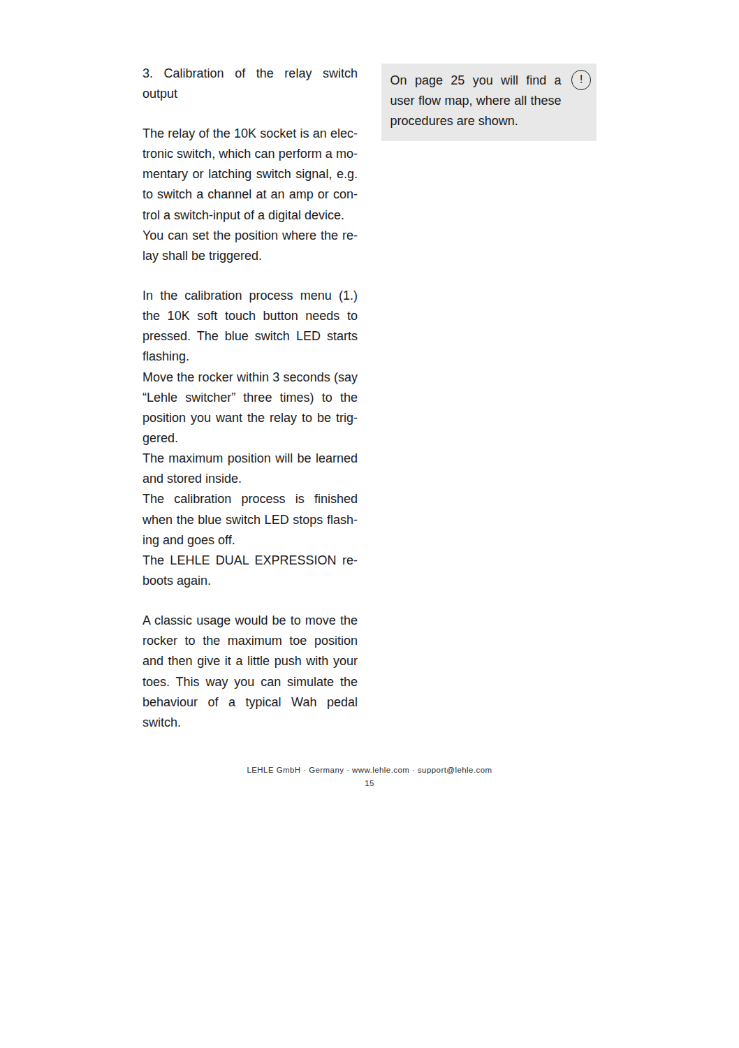3. Calibration of the relay switch output
The relay of the 10K socket is an electronic switch, which can perform a momentary or latching switch signal, e.g. to switch a channel at an amp or control a switch-input of a digital device.
You can set the position where the relay shall be triggered.
In the calibration process menu (1.) the 10K soft touch button needs to pressed. The blue switch LED starts flashing.
Move the rocker within 3 seconds (say “Lehle switcher” three times) to the position you want the relay to be triggered.
The maximum position will be learned and stored inside.
The calibration process is finished when the blue switch LED stops flashing and goes off.
The LEHLE DUAL EXPRESSION reboots again.
A classic usage would be to move the rocker to the maximum toe position and then give it a little push with your toes. This way you can simulate the behaviour of a typical Wah pedal switch.
!
On page 25 you will find a user flow map, where all these procedures are shown.
LEHLE GmbH · Germany · www.lehle.com · support@lehle.com
15